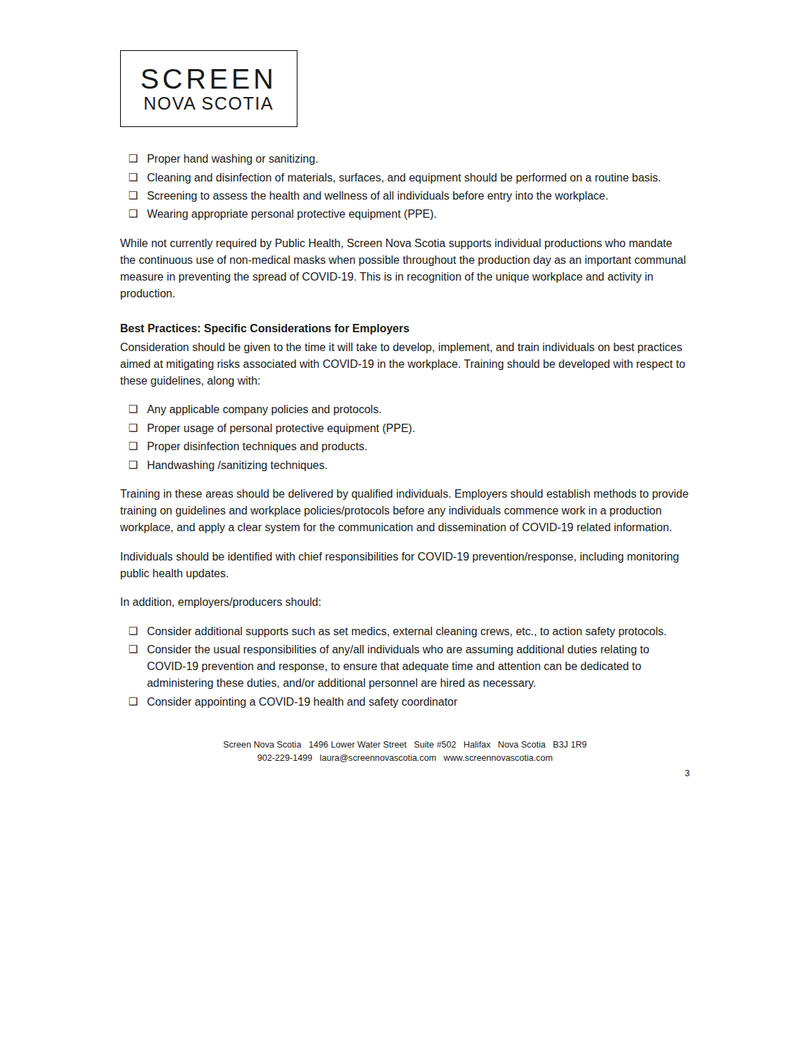SCREEN
NOVA SCOTIA
Proper hand washing or sanitizing.
Cleaning and disinfection of materials, surfaces, and equipment should be performed on a routine basis.
Screening to assess the health and wellness of all individuals before entry into the workplace.
Wearing appropriate personal protective equipment (PPE).
While not currently required by Public Health, Screen Nova Scotia supports individual productions who mandate the continuous use of non-medical masks when possible throughout the production day as an important communal measure in preventing the spread of COVID-19. This is in recognition of the unique workplace and activity in production.
Best Practices: Specific Considerations for Employers
Consideration should be given to the time it will take to develop, implement, and train individuals on best practices aimed at mitigating risks associated with COVID-19 in the workplace. Training should be developed with respect to these guidelines, along with:
Any applicable company policies and protocols.
Proper usage of personal protective equipment (PPE).
Proper disinfection techniques and products.
Handwashing /sanitizing techniques.
Training in these areas should be delivered by qualified individuals. Employers should establish methods to provide training on guidelines and workplace policies/protocols before any individuals commence work in a production workplace, and apply a clear system for the communication and dissemination of COVID-19 related information.
Individuals should be identified with chief responsibilities for COVID-19 prevention/response, including monitoring public health updates.
In addition, employers/producers should:
Consider additional supports such as set medics, external cleaning crews, etc., to action safety protocols.
Consider the usual responsibilities of any/all individuals who are assuming additional duties relating to COVID-19 prevention and response, to ensure that adequate time and attention can be dedicated to administering these duties, and/or additional personnel are hired as necessary.
Consider appointing a COVID-19 health and safety coordinator
Screen Nova Scotia 1496 Lower Water Street Suite #502 Halifax Nova Scotia B3J 1R9
902-229-1499 laura@screennovascotia.com www.screennovascotia.com
3